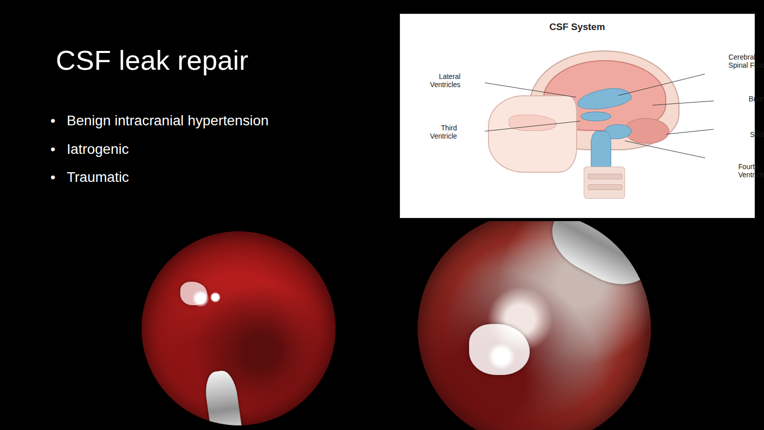CSF leak repair
Benign intracranial hypertension
Iatrogenic
Traumatic
CSF System
Lateral
Ventricles Third
Ventricle Cerebral
Spinal Fluid Brain Skull Fourth
Ventricle